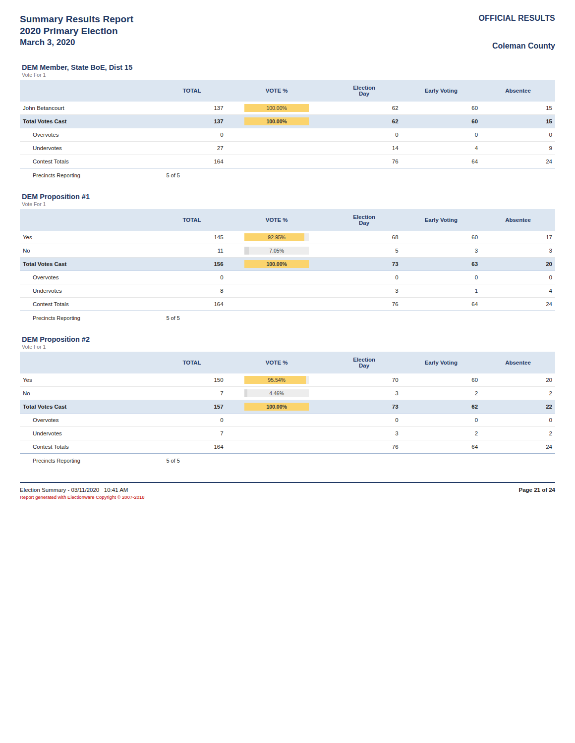Summary Results Report
2020 Primary Election
March 3, 2020
OFFICIAL RESULTS
Coleman County
DEM Member, State BoE, Dist 15
Vote For 1
| | TOTAL | VOTE % | Election Day | Early Voting | Absentee |
| --- | --- | --- | --- | --- | --- |
| John Betancourt | 137 | 100.00% | 62 | 60 | 15 |
| Total Votes Cast | 137 | 100.00% | 62 | 60 | 15 |
| Overvotes | 0 | | 0 | 0 | 0 |
| Undervotes | 27 | | 14 | 4 | 9 |
| Contest Totals | 164 | | 76 | 64 | 24 |
| Precincts Reporting | 5 of 5 | |
DEM Proposition #1
Vote For 1
| | TOTAL | VOTE % | Election Day | Early Voting | Absentee |
| --- | --- | --- | --- | --- | --- |
| Yes | 145 | 92.95% | 68 | 60 | 17 |
| No | 11 | 7.05% | 5 | 3 | 3 |
| Total Votes Cast | 156 | 100.00% | 73 | 63 | 20 |
| Overvotes | 0 | | 0 | 0 | 0 |
| Undervotes | 8 | | 3 | 1 | 4 |
| Contest Totals | 164 | | 76 | 64 | 24 |
| Precincts Reporting | 5 of 5 | |
DEM Proposition #2
Vote For 1
| | TOTAL | VOTE % | Election Day | Early Voting | Absentee |
| --- | --- | --- | --- | --- | --- |
| Yes | 150 | 95.54% | 70 | 60 | 20 |
| No | 7 | 4.46% | 3 | 2 | 2 |
| Total Votes Cast | 157 | 100.00% | 73 | 62 | 22 |
| Overvotes | 0 | | 0 | 0 | 0 |
| Undervotes | 7 | | 3 | 2 | 2 |
| Contest Totals | 164 | | 76 | 64 | 24 |
| Precincts Reporting | 5 of 5 | |
Election Summary - 03/11/2020 10:41 AM Report generated with Electionware Copyright © 2007-2018
Page 21 of 24